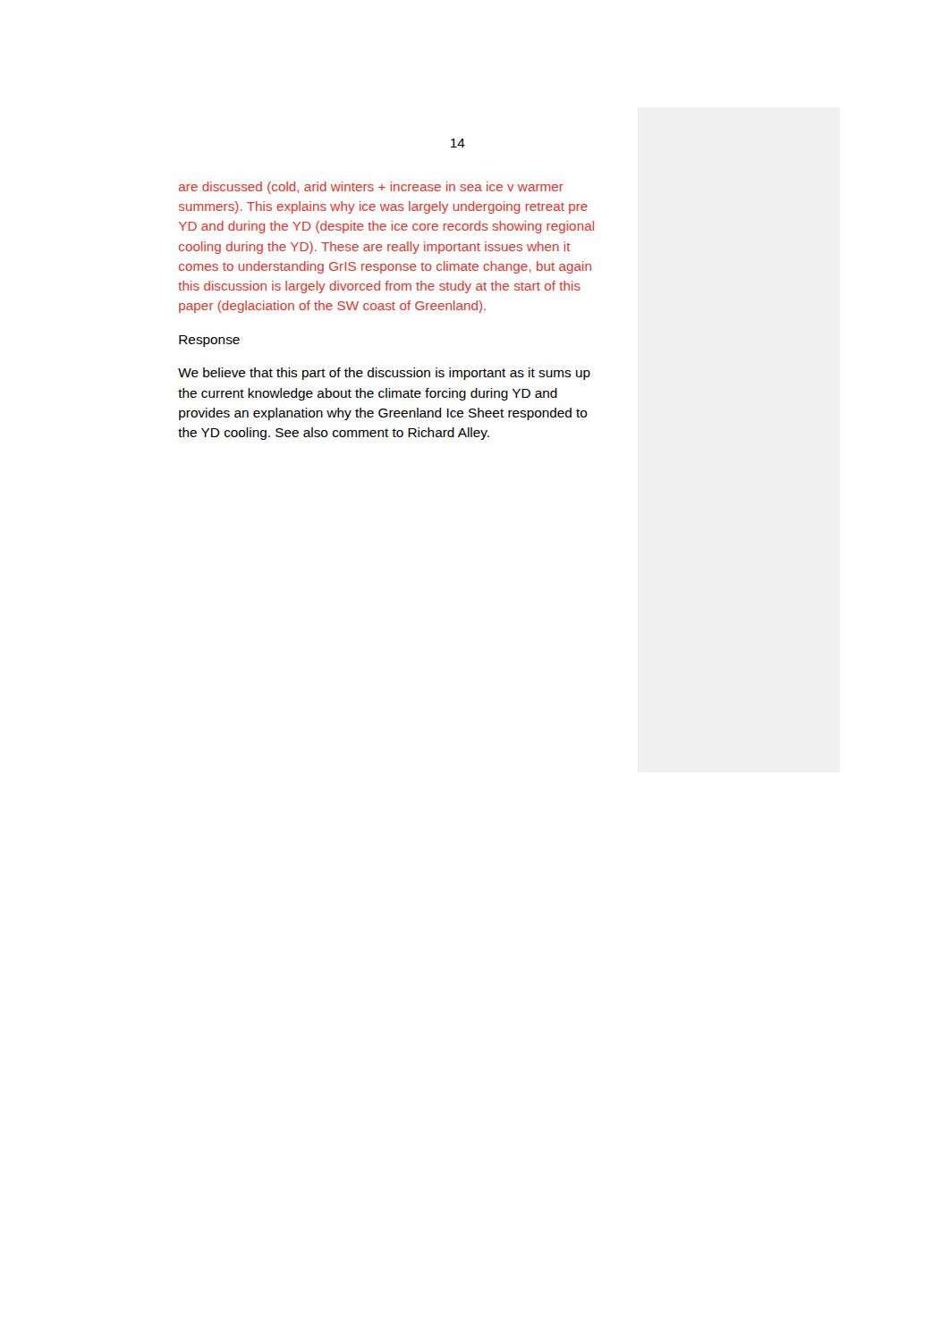14
are discussed (cold, arid winters + increase in sea ice v warmer summers). This explains why ice was largely undergoing retreat pre YD and during the YD (despite the ice core records showing regional cooling during the YD). These are really important issues when it comes to understanding GrIS response to climate change, but again this discussion is largely divorced from the study at the start of this paper (deglaciation of the SW coast of Greenland).
Response
We believe that this part of the discussion is important as it sums up the current knowledge about the climate forcing during YD and provides an explanation why the Greenland Ice Sheet responded to the YD cooling. See also comment to Richard Alley.